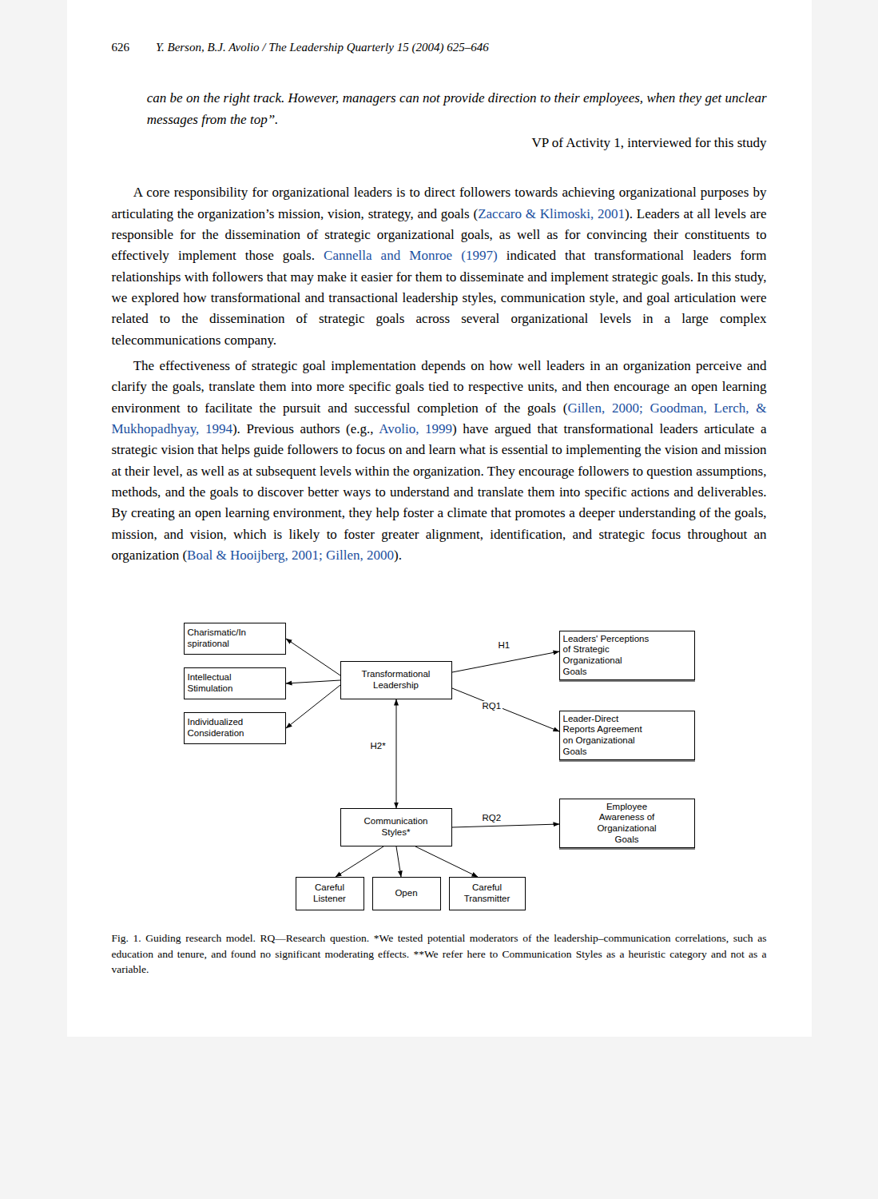626 Y. Berson, B.J. Avolio / The Leadership Quarterly 15 (2004) 625–646
can be on the right track. However, managers can not provide direction to their employees, when they get unclear messages from the top”.
VP of Activity 1, interviewed for this study
A core responsibility for organizational leaders is to direct followers towards achieving organizational purposes by articulating the organization’s mission, vision, strategy, and goals (Zaccaro & Klimoski, 2001). Leaders at all levels are responsible for the dissemination of strategic organizational goals, as well as for convincing their constituents to effectively implement those goals. Cannella and Monroe (1997) indicated that transformational leaders form relationships with followers that may make it easier for them to disseminate and implement strategic goals. In this study, we explored how transformational and transactional leadership styles, communication style, and goal articulation were related to the dissemination of strategic goals across several organizational levels in a large complex telecommunications company.
The effectiveness of strategic goal implementation depends on how well leaders in an organization perceive and clarify the goals, translate them into more specific goals tied to respective units, and then encourage an open learning environment to facilitate the pursuit and successful completion of the goals (Gillen, 2000; Goodman, Lerch, & Mukhopadhyay, 1994). Previous authors (e.g., Avolio, 1999) have argued that transformational leaders articulate a strategic vision that helps guide followers to focus on and learn what is essential to implementing the vision and mission at their level, as well as at subsequent levels within the organization. They encourage followers to question assumptions, methods, and the goals to discover better ways to understand and translate them into specific actions and deliverables. By creating an open learning environment, they help foster a climate that promotes a deeper understanding of the goals, mission, and vision, which is likely to foster greater alignment, identification, and strategic focus throughout an organization (Boal & Hooijberg, 2001; Gillen, 2000).
Charismatic/In
spirational
Intellectual
Stimulation
Individualized
Consideration
Transformational
Leadership
Communication
Styles*
Careful
Listener
Open
Careful
Transmitter
Leaders' Perceptions
of Strategic
Organizational
Goals
Leader-Direct
Reports Agreement
on Organizational
Goals
Employee
Awareness of
Organizational
Goals
H1 RQ1 H2* RQ2
Fig. 1. Guiding research model. RQ—Research question. *We tested potential moderators of the leadership–communication correlations, such as education and tenure, and found no significant moderating effects. **We refer here to Communication Styles as a heuristic category and not as a variable.